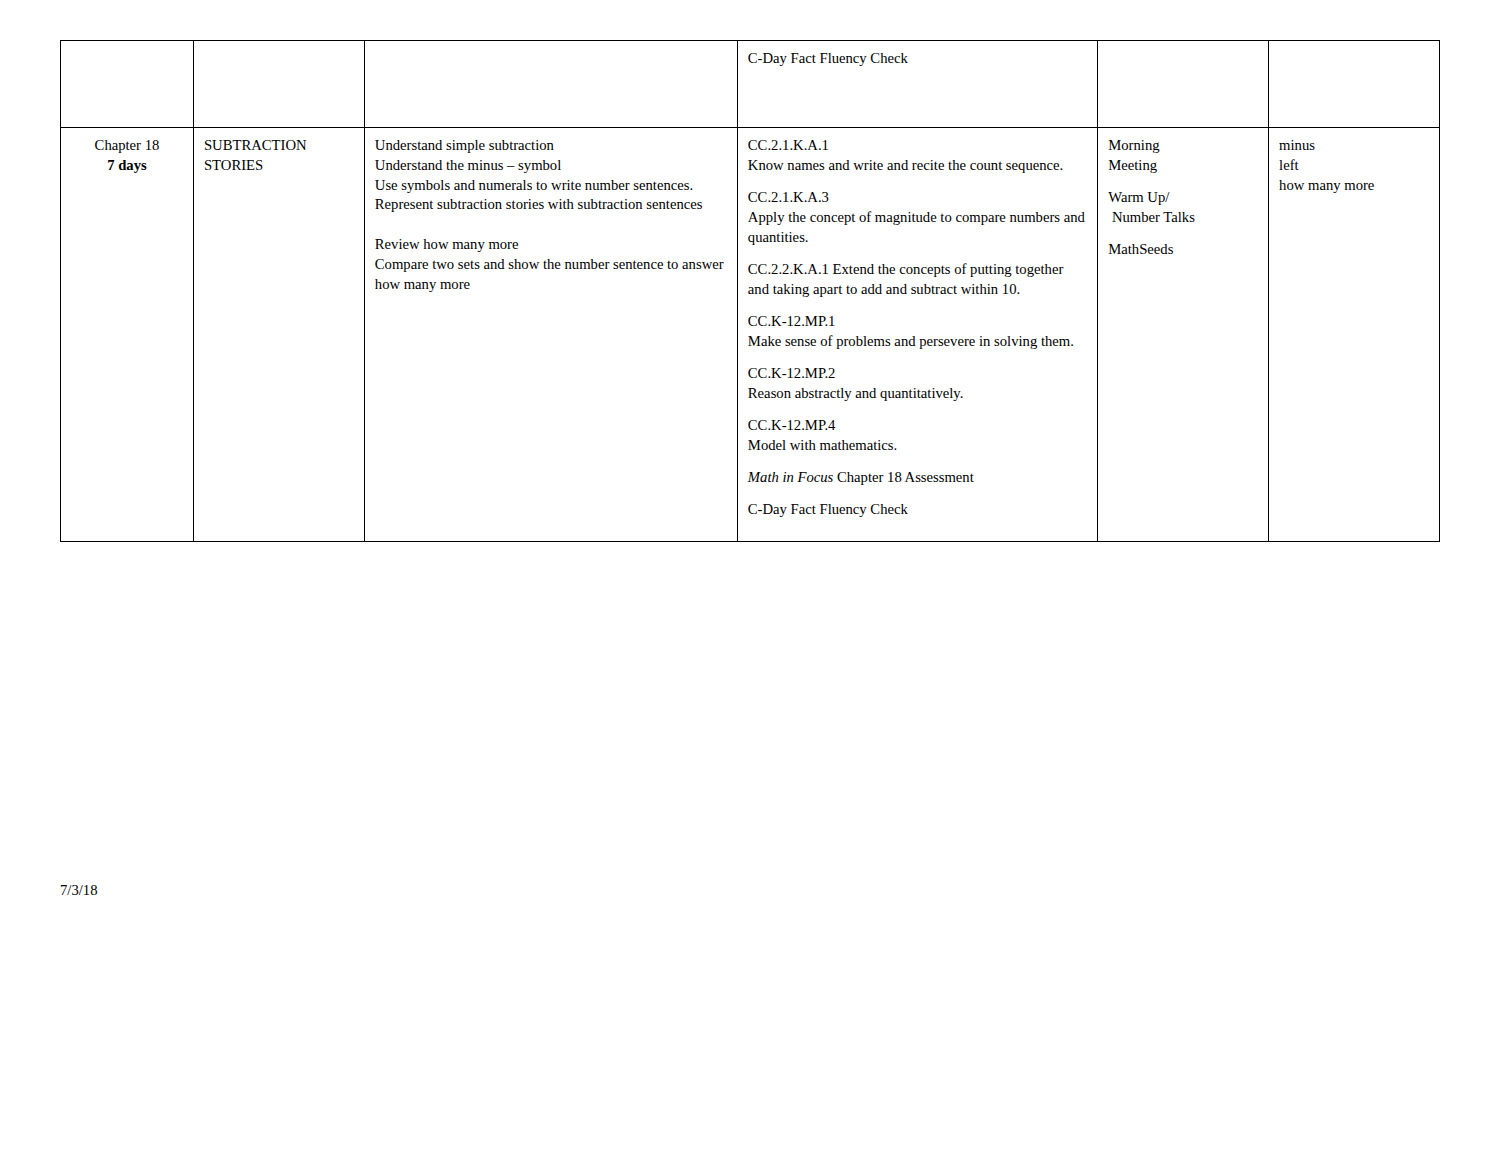| | | | C-Day Fact Fluency Check | | |
| Chapter 18 7 days | SUBTRACTION STORIES | Understand simple subtraction Understand the minus – symbol Use symbols and numerals to write number sentences. Represent subtraction stories with subtraction sentences Review how many more Compare two sets and show the number sentence to answer how many more | CC.2.1.K.A.1 Know names and write and recite the count sequence. CC.2.1.K.A.3 Apply the concept of magnitude to compare numbers and quantities. CC.2.2.K.A.1 Extend the concepts of putting together and taking apart to add and subtract within 10. CC.K-12.MP.1 Make sense of problems and persevere in solving them. CC.K-12.MP.2 Reason abstractly and quantitatively. CC.K-12.MP.4 Model with mathematics. Math in Focus Chapter 18 Assessment C-Day Fact Fluency Check | Morning Meeting Warm Up/ Number Talks MathSeeds | minus left how many more |
7/3/18